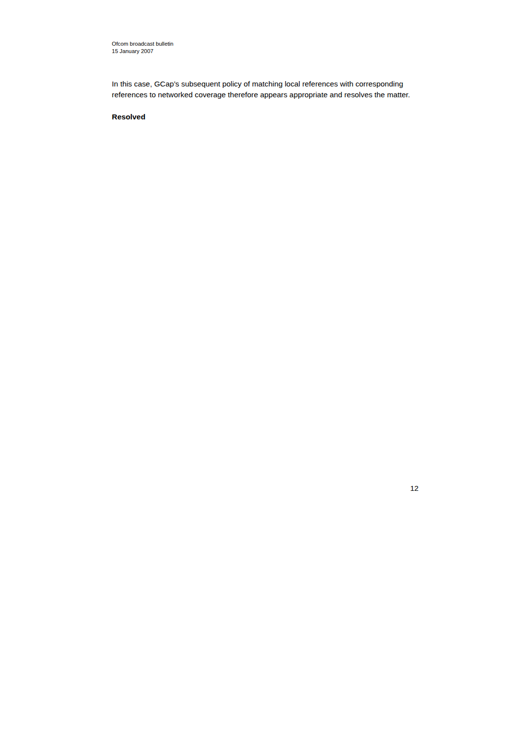Ofcom broadcast bulletin
15 January 2007
In this case, GCap’s subsequent policy of matching local references with corresponding references to networked coverage therefore appears appropriate and resolves the matter.
Resolved
12